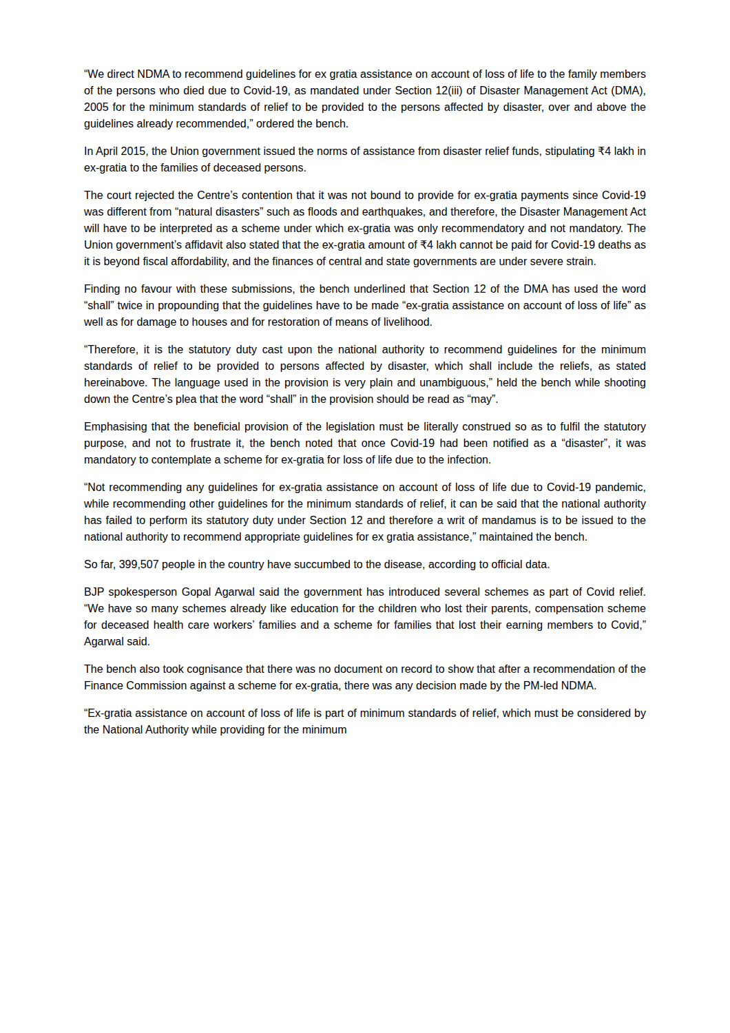“We direct NDMA to recommend guidelines for ex gratia assistance on account of loss of life to the family members of the persons who died due to Covid-19, as mandated under Section 12(iii) of Disaster Management Act (DMA), 2005 for the minimum standards of relief to be provided to the persons affected by disaster, over and above the guidelines already recommended,” ordered the bench.
In April 2015, the Union government issued the norms of assistance from disaster relief funds, stipulating ₹4 lakh in ex-gratia to the families of deceased persons.
The court rejected the Centre’s contention that it was not bound to provide for ex-gratia payments since Covid-19 was different from “natural disasters” such as floods and earthquakes, and therefore, the Disaster Management Act will have to be interpreted as a scheme under which ex-gratia was only recommendatory and not mandatory. The Union government’s affidavit also stated that the ex-gratia amount of ₹4 lakh cannot be paid for Covid-19 deaths as it is beyond fiscal affordability, and the finances of central and state governments are under severe strain.
Finding no favour with these submissions, the bench underlined that Section 12 of the DMA has used the word “shall” twice in propounding that the guidelines have to be made “ex-gratia assistance on account of loss of life” as well as for damage to houses and for restoration of means of livelihood.
“Therefore, it is the statutory duty cast upon the national authority to recommend guidelines for the minimum standards of relief to be provided to persons affected by disaster, which shall include the reliefs, as stated hereinabove. The language used in the provision is very plain and unambiguous,” held the bench while shooting down the Centre’s plea that the word “shall” in the provision should be read as “may”.
Emphasising that the beneficial provision of the legislation must be literally construed so as to fulfil the statutory purpose, and not to frustrate it, the bench noted that once Covid-19 had been notified as a “disaster”, it was mandatory to contemplate a scheme for ex-gratia for loss of life due to the infection.
“Not recommending any guidelines for ex-gratia assistance on account of loss of life due to Covid-19 pandemic, while recommending other guidelines for the minimum standards of relief, it can be said that the national authority has failed to perform its statutory duty under Section 12 and therefore a writ of mandamus is to be issued to the national authority to recommend appropriate guidelines for ex gratia assistance,” maintained the bench.
So far, 399,507 people in the country have succumbed to the disease, according to official data.
BJP spokesperson Gopal Agarwal said the government has introduced several schemes as part of Covid relief. “We have so many schemes already like education for the children who lost their parents, compensation scheme for deceased health care workers’ families and a scheme for families that lost their earning members to Covid,” Agarwal said.
The bench also took cognisance that there was no document on record to show that after a recommendation of the Finance Commission against a scheme for ex-gratia, there was any decision made by the PM-led NDMA.
“Ex-gratia assistance on account of loss of life is part of minimum standards of relief, which must be considered by the National Authority while providing for the minimum